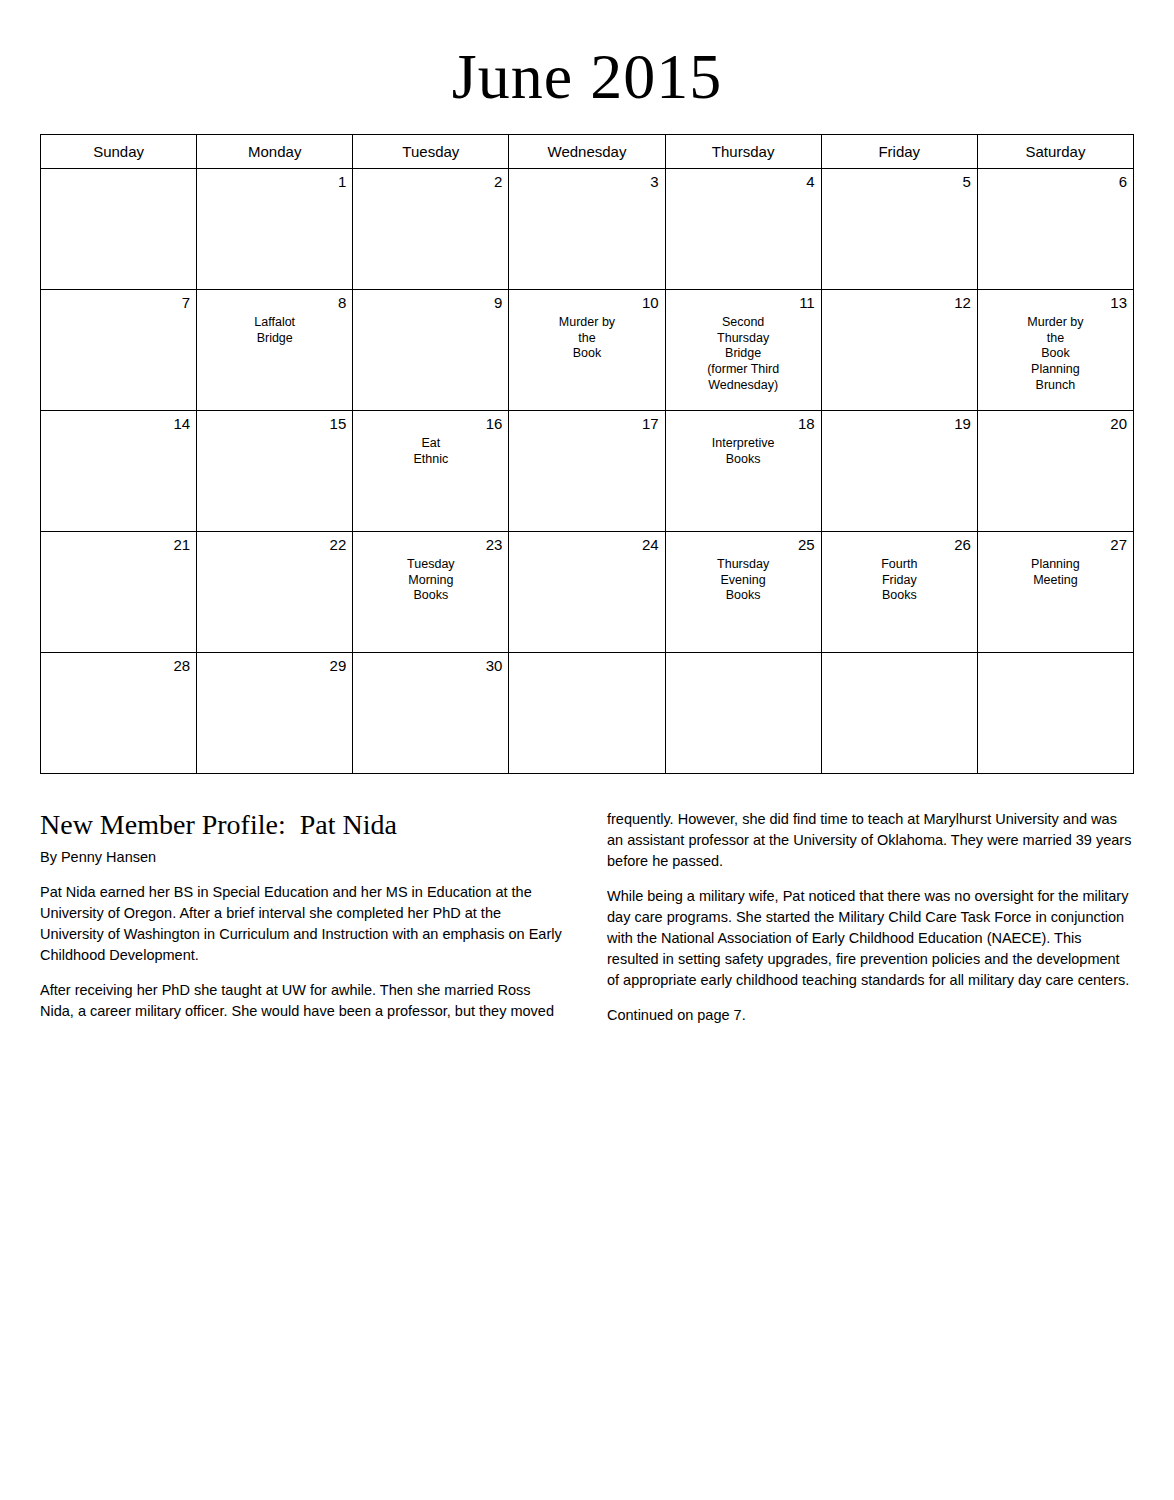June 2015
| Sunday | Monday | Tuesday | Wednesday | Thursday | Friday | Saturday |
| --- | --- | --- | --- | --- | --- | --- |
| | 1 | 2 | 3 | 4 | 5 | 6 |
| 7 | 8 Laffalot Bridge | 9 | 10 Murder by the Book | 11 Second Thursday Bridge (former Third Wednesday) | 12 | 13 Murder by the Book Planning Brunch |
| 14 | 15 | 16 Eat Ethnic | 17 | 18 Interpretive Books | 19 | 20 |
| 21 | 22 | 23 Tuesday Morning Books | 24 | 25 Thursday Evening Books | 26 Fourth Friday Books | 27 Planning Meeting |
| 28 | 29 | 30 | | | | |
New Member Profile: Pat Nida
By Penny Hansen
Pat Nida earned her BS in Special Education and her MS in Education at the University of Oregon. After a brief interval she completed her PhD at the University of Washington in Curriculum and Instruction with an emphasis on Early Childhood Development.
After receiving her PhD she taught at UW for awhile. Then she married Ross Nida, a career military officer. She would have been a professor, but they moved frequently. However, she did find time to teach at Marylhurst University and was an assistant professor at the University of Oklahoma. They were married 39 years before he passed.
While being a military wife, Pat noticed that there was no oversight for the military day care programs. She started the Military Child Care Task Force in conjunction with the National Association of Early Childhood Education (NAECE). This resulted in setting safety upgrades, fire prevention policies and the development of appropriate early childhood teaching standards for all military day care centers.
Continued on page 7.